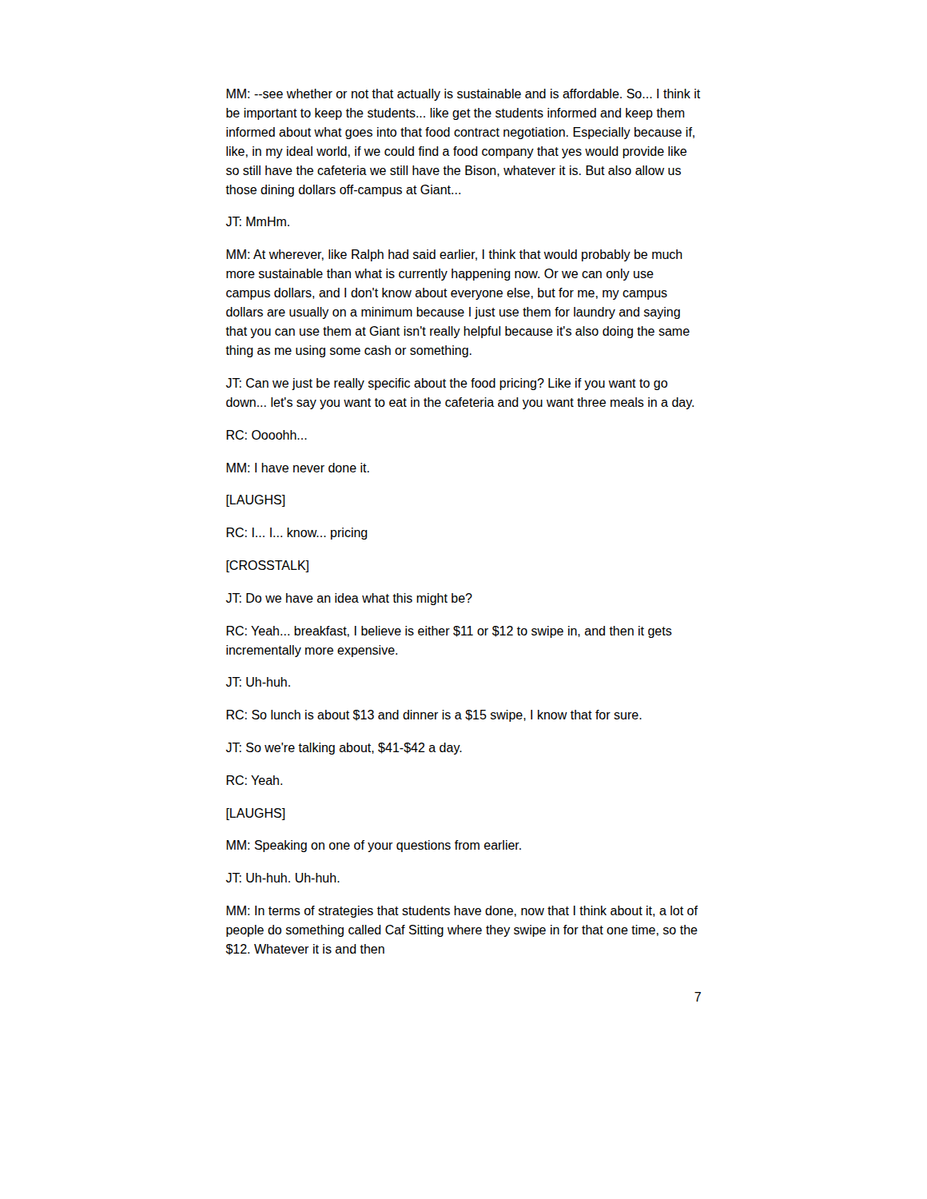MM: --see whether or not that actually is sustainable and is affordable. So... I think it be important to keep the students... like get the students informed and keep them informed about what goes into that food contract negotiation. Especially because if, like, in my ideal world, if we could find a food company that yes would provide like so still have the cafeteria we still have the Bison, whatever it is. But also allow us those dining dollars off-campus at Giant...
JT: MmHm.
MM: At wherever, like Ralph had said earlier, I think that would probably be much more sustainable than what is currently happening now. Or we can only use campus dollars, and I don't know about everyone else, but for me, my campus dollars are usually on a minimum because I just use them for laundry and saying that you can use them at Giant isn't really helpful because it's also doing the same thing as me using some cash or something.
JT: Can we just be really specific about the food pricing? Like if you want to go down... let's say you want to eat in the cafeteria and you want three meals in a day.
RC: Oooohh...
MM: I have never done it.
[LAUGHS]
RC: I... I... know... pricing
[CROSSTALK]
JT: Do we have an idea what this might be?
RC: Yeah... breakfast, I believe is either $11 or $12 to swipe in, and then it gets incrementally more expensive.
JT: Uh-huh.
RC: So lunch is about $13 and dinner is a $15 swipe, I know that for sure.
JT: So we're talking about, $41-$42 a day.
RC: Yeah.
[LAUGHS]
MM: Speaking on one of your questions from earlier.
JT: Uh-huh. Uh-huh.
MM: In terms of strategies that students have done, now that I think about it, a lot of people do something called Caf Sitting where they swipe in for that one time, so the $12. Whatever it is and then
7